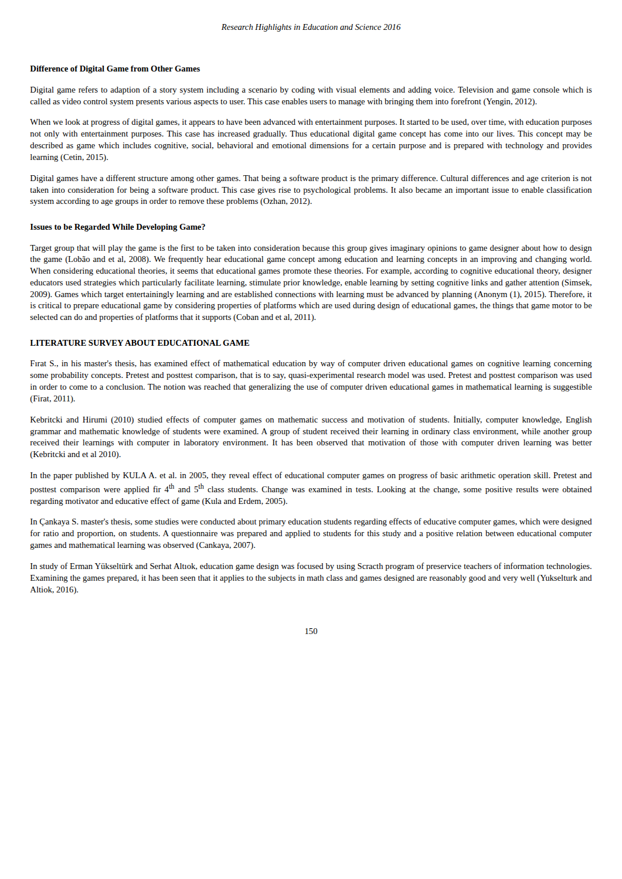Research Highlights in Education and Science 2016
Difference of Digital Game from Other Games
Digital game refers to adaption of a story system including a scenario by coding with visual elements and adding voice. Television and game console which is called as video control system presents various aspects to user. This case enables users to manage with bringing them into forefront (Yengin, 2012).
When we look at progress of digital games, it appears to have been advanced with entertainment purposes. It started to be used, over time, with education purposes not only with entertainment purposes. This case has increased gradually. Thus educational digital game concept has come into our lives. This concept may be described as game which includes cognitive, social, behavioral and emotional dimensions for a certain purpose and is prepared with technology and provides learning (Cetin, 2015).
Digital games have a different structure among other games. That being a software product is the primary difference. Cultural differences and age criterion is not taken into consideration for being a software product. This case gives rise to psychological problems. It also became an important issue to enable classification system according to age groups in order to remove these problems (Ozhan, 2012).
Issues to be Regarded While Developing Game?
Target group that will play the game is the first to be taken into consideration because this group gives imaginary opinions to game designer about how to design the game (Lobão and et al, 2008). We frequently hear educational game concept among education and learning concepts in an improving and changing world. When considering educational theories, it seems that educational games promote these theories. For example, according to cognitive educational theory, designer educators used strategies which particularly facilitate learning, stimulate prior knowledge, enable learning by setting cognitive links and gather attention (Simsek, 2009). Games which target entertainingly learning and are established connections with learning must be advanced by planning (Anonym (1), 2015). Therefore, it is critical to prepare educational game by considering properties of platforms which are used during design of educational games, the things that game motor to be selected can do and properties of platforms that it supports (Coban and et al, 2011).
LITERATURE SURVEY ABOUT EDUCATIONAL GAME
Fırat S., in his master's thesis, has examined effect of mathematical education by way of computer driven educational games on cognitive learning concerning some probability concepts. Pretest and posttest comparison, that is to say, quasi-experimental research model was used. Pretest and posttest comparison was used in order to come to a conclusion. The notion was reached that generalizing the use of computer driven educational games in mathematical learning is suggestible (Firat, 2011).
Kebritcki and Hirumi (2010) studied effects of computer games on mathematic success and motivation of students. İnitially, computer knowledge, English grammar and mathematic knowledge of students were examined. A group of student received their learning in ordinary class environment, while another group received their learnings with computer in laboratory environment. It has been observed that motivation of those with computer driven learning was better (Kebritcki and et al 2010).
In the paper published by KULA A. et al. in 2005, they reveal effect of educational computer games on progress of basic arithmetic operation skill. Pretest and posttest comparison were applied fir 4th and 5th class students. Change was examined in tests. Looking at the change, some positive results were obtained regarding motivator and educative effect of game (Kula and Erdem, 2005).
In Çankaya S. master's thesis, some studies were conducted about primary education students regarding effects of educative computer games, which were designed for ratio and proportion, on students. A questionnaire was prepared and applied to students for this study and a positive relation between educational computer games and mathematical learning was observed (Cankaya, 2007).
In study of Erman Yükseltürk and Serhat Altıok, education game design was focused by using Scracth program of preservice teachers of information technologies. Examining the games prepared, it has been seen that it applies to the subjects in math class and games designed are reasonably good and very well (Yukselturk and Altiok, 2016).
150